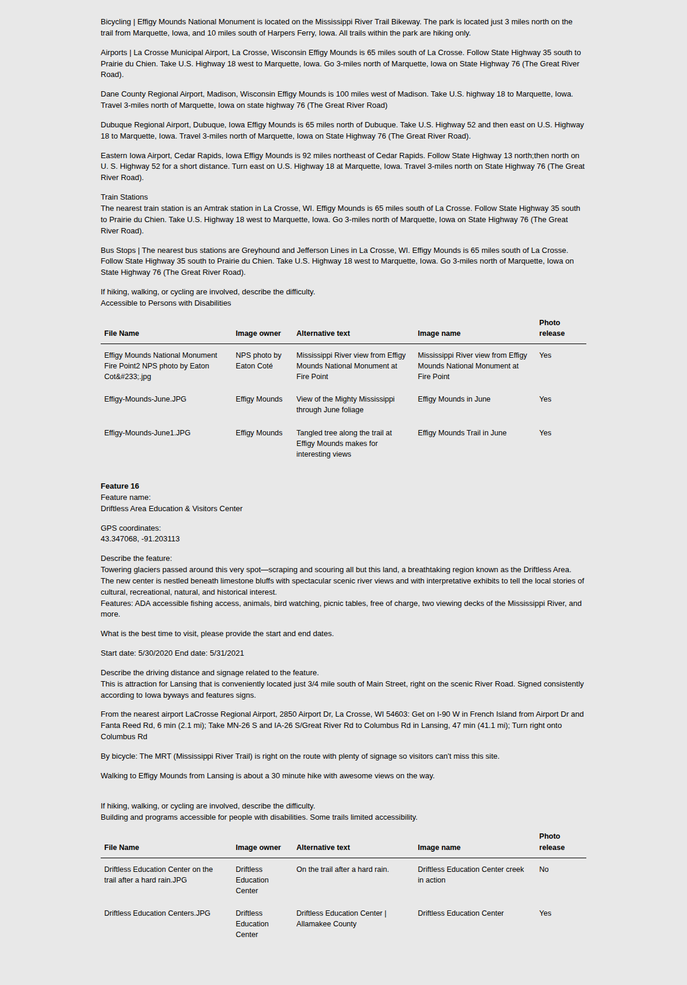Bicycling | Effigy Mounds National Monument is located on the Mississippi River Trail Bikeway. The park is located just 3 miles north on the trail from Marquette, Iowa, and 10 miles south of Harpers Ferry, Iowa. All trails within the park are hiking only.
Airports | La Crosse Municipal Airport, La Crosse, Wisconsin Effigy Mounds is 65 miles south of La Crosse. Follow State Highway 35 south to Prairie du Chien. Take U.S. Highway 18 west to Marquette, Iowa. Go 3-miles north of Marquette, Iowa on State Highway 76 (The Great River Road).
Dane County Regional Airport, Madison, Wisconsin Effigy Mounds is 100 miles west of Madison. Take U.S. highway 18 to Marquette, Iowa. Travel 3-miles north of Marquette, Iowa on state highway 76 (The Great River Road)
Dubuque Regional Airport, Dubuque, Iowa Effigy Mounds is 65 miles north of Dubuque. Take U.S. Highway 52 and then east on U.S. Highway 18 to Marquette, Iowa. Travel 3-miles north of Marquette, Iowa on State Highway 76 (The Great River Road).
Eastern Iowa Airport, Cedar Rapids, Iowa Effigy Mounds is 92 miles northeast of Cedar Rapids. Follow State Highway 13 north;then north on U. S. Highway 52 for a short distance. Turn east on U.S. Highway 18 at Marquette, Iowa. Travel 3-miles north on State Highway 76 (The Great River Road).
Train Stations
The nearest train station is an Amtrak station in La Crosse, WI. Effigy Mounds is 65 miles south of La Crosse. Follow State Highway 35 south to Prairie du Chien. Take U.S. Highway 18 west to Marquette, Iowa. Go 3-miles north of Marquette, Iowa on State Highway 76 (The Great River Road).
Bus Stops | The nearest bus stations are Greyhound and Jefferson Lines in La Crosse, WI. Effigy Mounds is 65 miles south of La Crosse. Follow State Highway 35 south to Prairie du Chien. Take U.S. Highway 18 west to Marquette, Iowa. Go 3-miles north of Marquette, Iowa on State Highway 76 (The Great River Road).
If hiking, walking, or cycling are involved, describe the difficulty.
Accessible to Persons with Disabilities
| File Name | Image owner | Alternative text | Image name | Photo release |
| --- | --- | --- | --- | --- |
| Effigy Mounds National Monument Fire Point2 NPS photo by Eaton Cot&#233;.jpg | NPS photo by Eaton Coté | Mississippi River view from Effigy Mounds National Monument at Fire Point | Mississippi River view from Effigy Mounds National Monument at Fire Point | Yes |
| Effigy-Mounds-June.JPG | Effigy Mounds | View of the Mighty Mississippi through June foliage | Effigy Mounds in June | Yes |
| Effigy-Mounds-June1.JPG | Effigy Mounds | Tangled tree along the trail at Effigy Mounds makes for interesting views | Effigy Mounds Trail in June | Yes |
Feature 16
Feature name:
Driftless Area Education & Visitors Center
GPS coordinates:
43.347068, -91.203113
Describe the feature:
Towering glaciers passed around this very spot—scraping and scouring all but this land, a breathtaking region known as the Driftless Area. The new center is nestled beneath limestone bluffs with spectacular scenic river views and with interpretative exhibits to tell the local stories of cultural, recreational, natural, and historical interest.
Features: ADA accessible fishing access, animals, bird watching, picnic tables, free of charge, two viewing decks of the Mississippi River, and more.
What is the best time to visit, please provide the start and end dates.
Start date: 5/30/2020 End date: 5/31/2021
Describe the driving distance and signage related to the feature.
This is attraction for Lansing that is conveniently located just 3/4 mile south of Main Street, right on the scenic River Road. Signed consistently according to Iowa byways and features signs.
From the nearest airport LaCrosse Regional Airport, 2850 Airport Dr, La Crosse, WI 54603: Get on I-90 W in French Island from Airport Dr and Fanta Reed Rd, 6 min (2.1 mi); Take MN-26 S and IA-26 S/Great River Rd to Columbus Rd in Lansing, 47 min (41.1 mi); Turn right onto Columbus Rd
By bicycle: The MRT (Mississippi River Trail) is right on the route with plenty of signage so visitors can't miss this site.
Walking to Effigy Mounds from Lansing is about a 30 minute hike with awesome views on the way.
If hiking, walking, or cycling are involved, describe the difficulty.
Building and programs accessible for people with disabilities. Some trails limited accessibility.
| File Name | Image owner | Alternative text | Image name | Photo release |
| --- | --- | --- | --- | --- |
| Driftless Education Center on the trail after a hard rain.JPG | Driftless Education Center | On the trail after a hard rain. | Driftless Education Center creek in action | No |
| Driftless Education Centers.JPG | Driftless Education Center | Driftless Education Center / Allamakee County | Driftless Education Center | Yes |